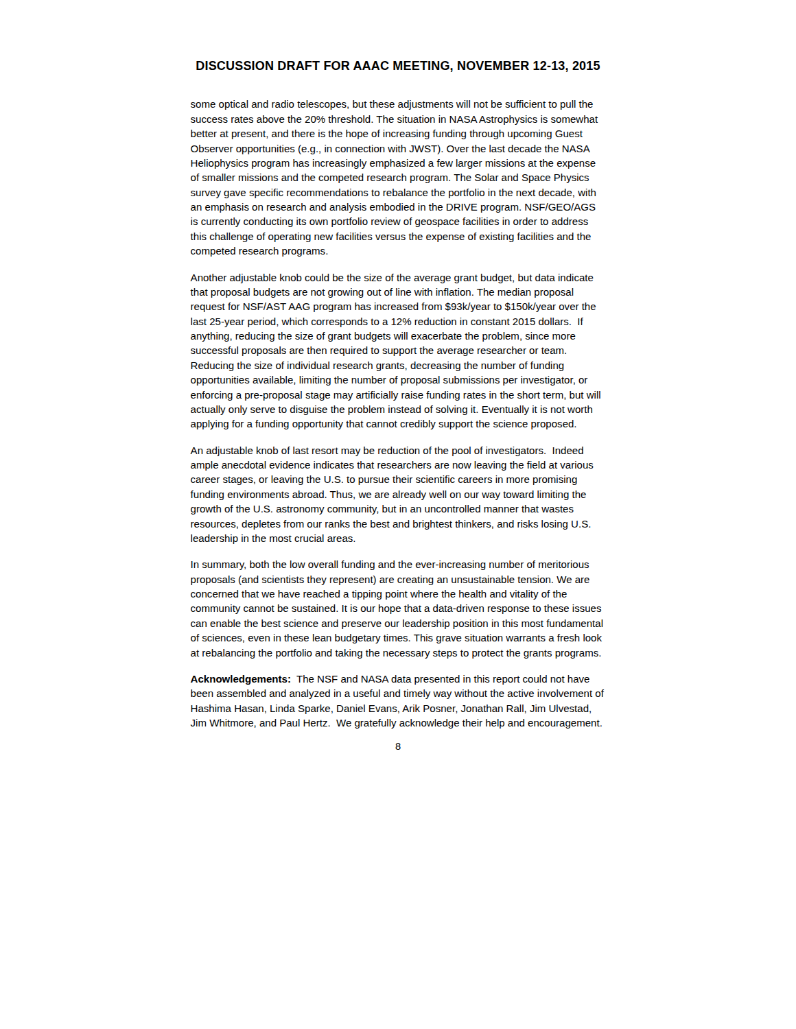DISCUSSION DRAFT FOR AAAC MEETING, NOVEMBER 12-13, 2015
some optical and radio telescopes, but these adjustments will not be sufficient to pull the success rates above the 20% threshold. The situation in NASA Astrophysics is somewhat better at present, and there is the hope of increasing funding through upcoming Guest Observer opportunities (e.g., in connection with JWST). Over the last decade the NASA Heliophysics program has increasingly emphasized a few larger missions at the expense of smaller missions and the competed research program. The Solar and Space Physics survey gave specific recommendations to rebalance the portfolio in the next decade, with an emphasis on research and analysis embodied in the DRIVE program. NSF/GEO/AGS is currently conducting its own portfolio review of geospace facilities in order to address this challenge of operating new facilities versus the expense of existing facilities and the competed research programs.
Another adjustable knob could be the size of the average grant budget, but data indicate that proposal budgets are not growing out of line with inflation. The median proposal request for NSF/AST AAG program has increased from $93k/year to $150k/year over the last 25-year period, which corresponds to a 12% reduction in constant 2015 dollars. If anything, reducing the size of grant budgets will exacerbate the problem, since more successful proposals are then required to support the average researcher or team. Reducing the size of individual research grants, decreasing the number of funding opportunities available, limiting the number of proposal submissions per investigator, or enforcing a pre-proposal stage may artificially raise funding rates in the short term, but will actually only serve to disguise the problem instead of solving it. Eventually it is not worth applying for a funding opportunity that cannot credibly support the science proposed.
An adjustable knob of last resort may be reduction of the pool of investigators. Indeed ample anecdotal evidence indicates that researchers are now leaving the field at various career stages, or leaving the U.S. to pursue their scientific careers in more promising funding environments abroad. Thus, we are already well on our way toward limiting the growth of the U.S. astronomy community, but in an uncontrolled manner that wastes resources, depletes from our ranks the best and brightest thinkers, and risks losing U.S. leadership in the most crucial areas.
In summary, both the low overall funding and the ever-increasing number of meritorious proposals (and scientists they represent) are creating an unsustainable tension. We are concerned that we have reached a tipping point where the health and vitality of the community cannot be sustained. It is our hope that a data-driven response to these issues can enable the best science and preserve our leadership position in this most fundamental of sciences, even in these lean budgetary times. This grave situation warrants a fresh look at rebalancing the portfolio and taking the necessary steps to protect the grants programs.
Acknowledgements: The NSF and NASA data presented in this report could not have been assembled and analyzed in a useful and timely way without the active involvement of Hashima Hasan, Linda Sparke, Daniel Evans, Arik Posner, Jonathan Rall, Jim Ulvestad, Jim Whitmore, and Paul Hertz. We gratefully acknowledge their help and encouragement.
8